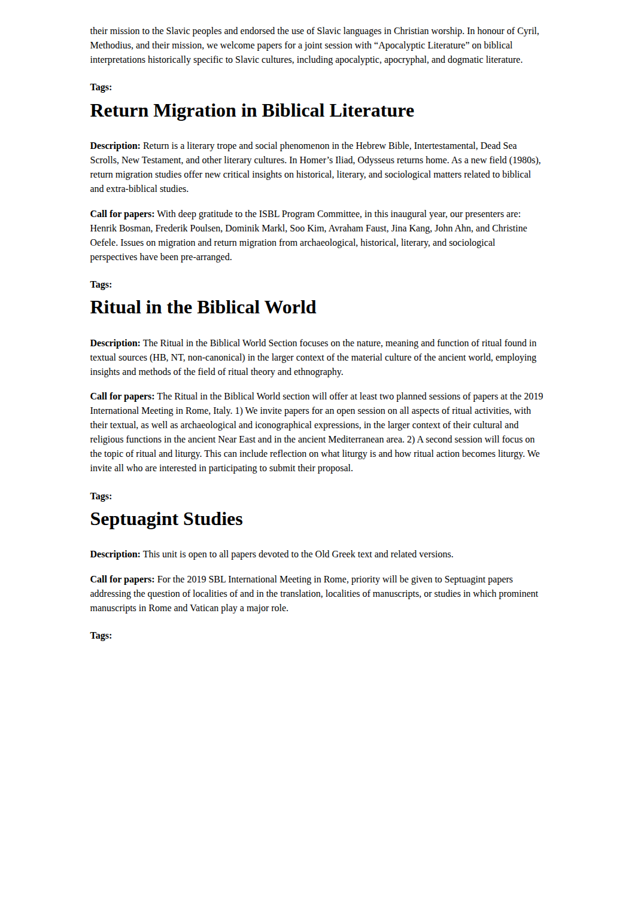their mission to the Slavic peoples and endorsed the use of Slavic languages in Christian worship. In honour of Cyril, Methodius, and their mission, we welcome papers for a joint session with “Apocalyptic Literature” on biblical interpretations historically specific to Slavic cultures, including apocalyptic, apocryphal, and dogmatic literature.
Tags:
Return Migration in Biblical Literature
Description: Return is a literary trope and social phenomenon in the Hebrew Bible, Intertestamental, Dead Sea Scrolls, New Testament, and other literary cultures. In Homer’s Iliad, Odysseus returns home. As a new field (1980s), return migration studies offer new critical insights on historical, literary, and sociological matters related to biblical and extra-biblical studies.
Call for papers: With deep gratitude to the ISBL Program Committee, in this inaugural year, our presenters are: Henrik Bosman, Frederik Poulsen, Dominik Markl, Soo Kim, Avraham Faust, Jina Kang, John Ahn, and Christine Oefele. Issues on migration and return migration from archaeological, historical, literary, and sociological perspectives have been pre-arranged.
Tags:
Ritual in the Biblical World
Description: The Ritual in the Biblical World Section focuses on the nature, meaning and function of ritual found in textual sources (HB, NT, non-canonical) in the larger context of the material culture of the ancient world, employing insights and methods of the field of ritual theory and ethnography.
Call for papers: The Ritual in the Biblical World section will offer at least two planned sessions of papers at the 2019 International Meeting in Rome, Italy. 1) We invite papers for an open session on all aspects of ritual activities, with their textual, as well as archaeological and iconographical expressions, in the larger context of their cultural and religious functions in the ancient Near East and in the ancient Mediterranean area. 2) A second session will focus on the topic of ritual and liturgy. This can include reflection on what liturgy is and how ritual action becomes liturgy. We invite all who are interested in participating to submit their proposal.
Tags:
Septuagint Studies
Description: This unit is open to all papers devoted to the Old Greek text and related versions.
Call for papers: For the 2019 SBL International Meeting in Rome, priority will be given to Septuagint papers addressing the question of localities of and in the translation, localities of manuscripts, or studies in which prominent manuscripts in Rome and Vatican play a major role.
Tags: